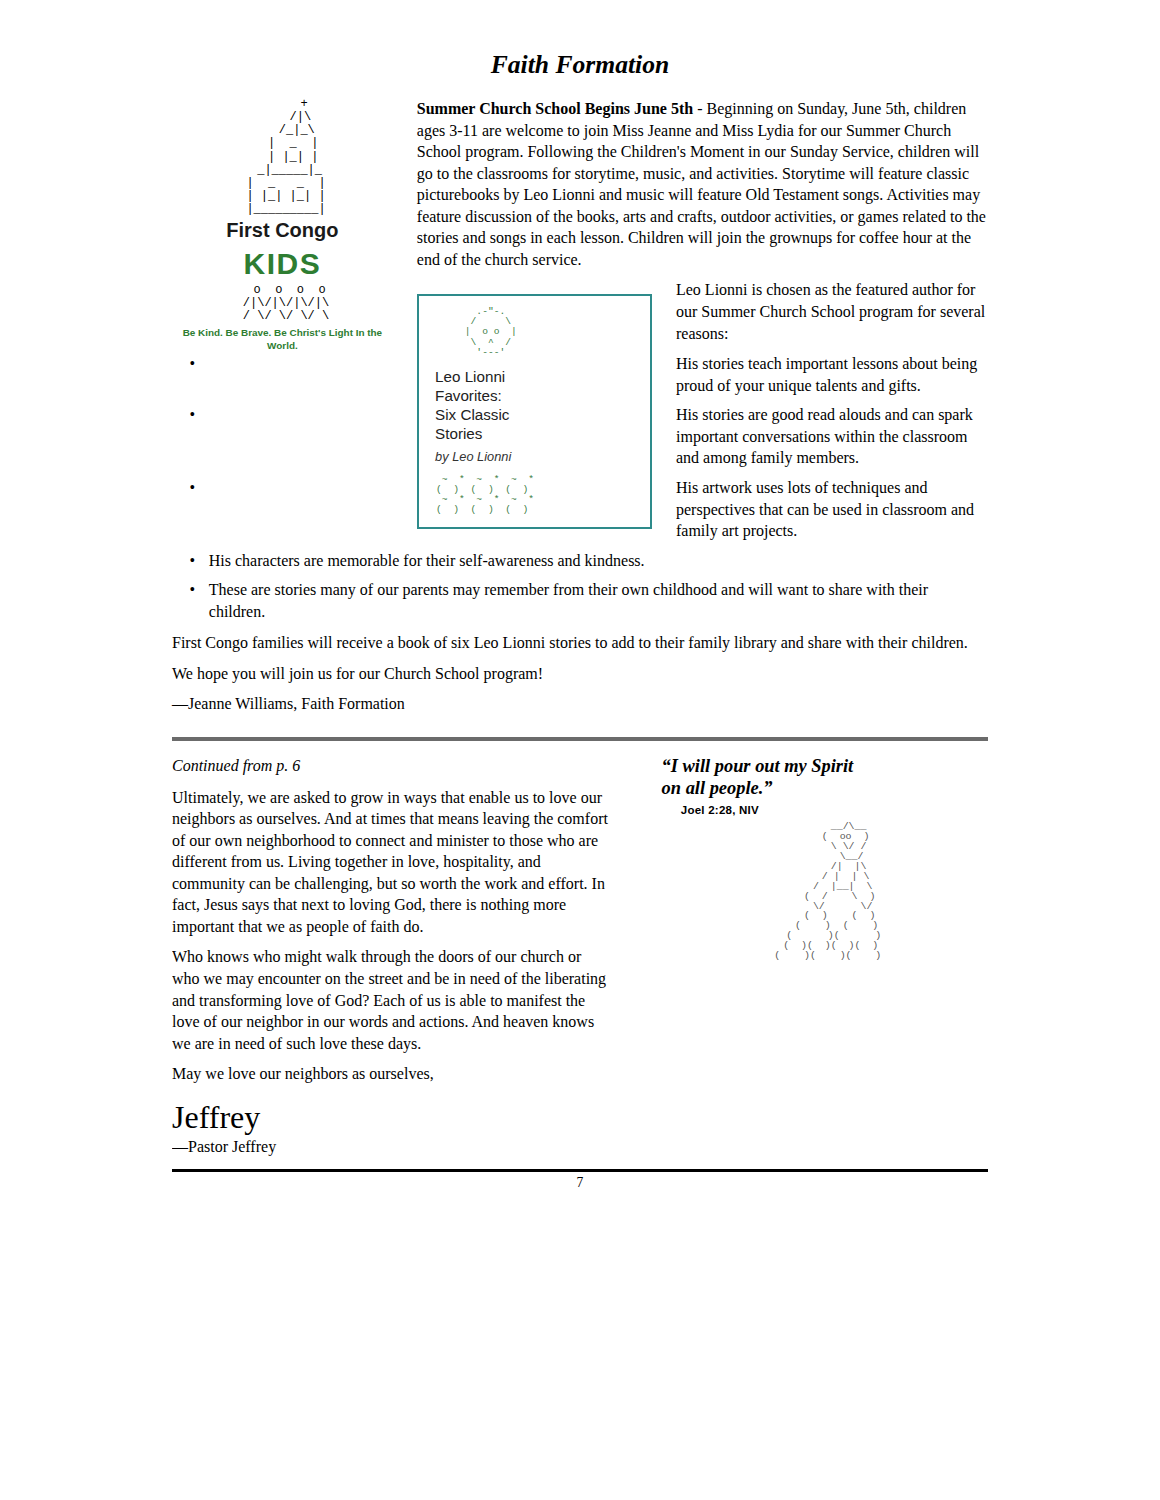Faith Formation
      +
     /|\
    /_|_\
   |  _  |
   | |_| |
  _|_____|_
 |  _   _  |
 | |_| |_| |
 |_________|
First Congo
KIDS
  o  o  o  o
 /|\/|\/|\/|\
 / \/ \/ \/ \
Be Kind. Be Brave. Be Christ's Light In the World.
Summer Church School Begins June 5th - Beginning on Sunday, June 5th, children ages 3-11 are welcome to join Miss Jeanne and Miss Lydia for our Summer Church School program. Following the Children's Moment in our Sunday Service, children will go to the classrooms for storytime, music, and activities. Storytime will feature classic picturebooks by Leo Lionni and music will feature Old Testament songs. Activities may feature discussion of the books, arts and crafts, outdoor activities, or games related to the stories and songs in each lesson. Children will join the grownups for coffee hour at the end of the church service.
        .-"-.
       /     \
      |  o o  |
       \  ^  /
        '---'
Leo Lionni
Favorites:
Six Classic
Stories
by Leo Lionni
  ~  *  ~  *  ~  *
 (  )  (  )  (  )
  ~  *  ~  *  ~  *
 (  )  (  )  (  )
Leo Lionni is chosen as the featured author for our Summer Church School program for several reasons:
His stories teach important lessons about being proud of your unique talents and gifts.
His stories are good read alouds and can spark important conversations within the classroom and among family members.
His artwork uses lots of techniques and perspectives that can be used in classroom and family art projects.
His characters are memorable for their self-awareness and kindness.
These are stories many of our parents may remember from their own childhood and will want to share with their children.
First Congo families will receive a book of six Leo Lionni stories to add to their family library and share with their children.
We hope you will join us for our Church School program!
—Jeanne Williams, Faith Formation
Continued from p. 6
Ultimately, we are asked to grow in ways that enable us to love our neighbors as ourselves. And at times that means leaving the comfort of our own neighborhood to connect and minister to those who are different from us. Living together in love, hospitality, and community can be challenging, but so worth the work and effort. In fact, Jesus says that next to loving God, there is nothing more important that we as people of faith do.
Who knows who might walk through the doors of our church or who we may encounter on the street and be in need of the liberating and transforming love of God? Each of us is able to manifest the love of our neighbor in our words and actions. And heaven knows we are in need of such love these days.
May we love our neighbors as ourselves,
Jeffrey
—Pastor Jeffrey
“I will pour out my Spirit
on all people.”
Joel 2:28, NIV
        __/\__
       (  oo  )
        \ \/ /
         \__/
        /|  |\
       / |  | \
      /  |__|  \
     (  /    \  )
      \/      \/
     (  )    (  )
    (    )  (    )
   (      )(      )
  (  )(  )(  )(  )
 (    )(    )(    )
7